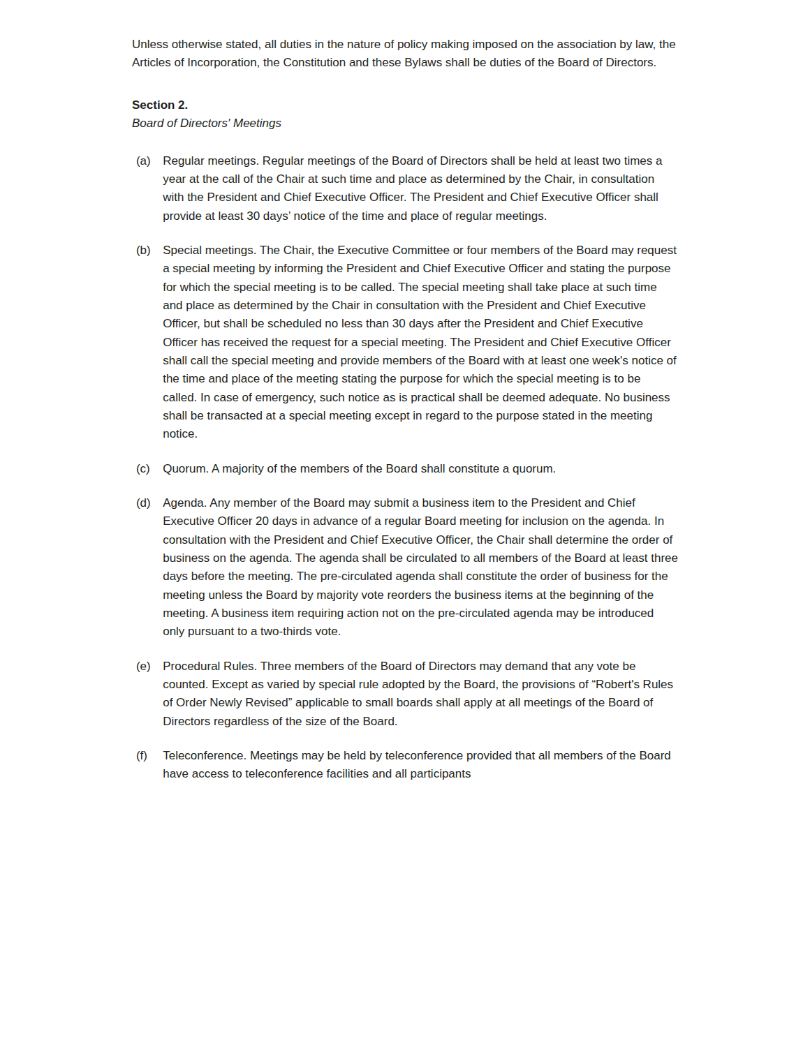Unless otherwise stated, all duties in the nature of policy making imposed on the association by law, the Articles of Incorporation, the Constitution and these Bylaws shall be duties of the Board of Directors.
Section 2.
Board of Directors' Meetings
(a) Regular meetings. Regular meetings of the Board of Directors shall be held at least two times a year at the call of the Chair at such time and place as determined by the Chair, in consultation with the President and Chief Executive Officer. The President and Chief Executive Officer shall provide at least 30 days’ notice of the time and place of regular meetings.
(b) Special meetings. The Chair, the Executive Committee or four members of the Board may request a special meeting by informing the President and Chief Executive Officer and stating the purpose for which the special meeting is to be called. The special meeting shall take place at such time and place as determined by the Chair in consultation with the President and Chief Executive Officer, but shall be scheduled no less than 30 days after the President and Chief Executive Officer has received the request for a special meeting. The President and Chief Executive Officer shall call the special meeting and provide members of the Board with at least one week's notice of the time and place of the meeting stating the purpose for which the special meeting is to be called. In case of emergency, such notice as is practical shall be deemed adequate. No business shall be transacted at a special meeting except in regard to the purpose stated in the meeting notice.
(c) Quorum. A majority of the members of the Board shall constitute a quorum.
(d) Agenda. Any member of the Board may submit a business item to the President and Chief Executive Officer 20 days in advance of a regular Board meeting for inclusion on the agenda. In consultation with the President and Chief Executive Officer, the Chair shall determine the order of business on the agenda. The agenda shall be circulated to all members of the Board at least three days before the meeting. The pre-circulated agenda shall constitute the order of business for the meeting unless the Board by majority vote reorders the business items at the beginning of the meeting. A business item requiring action not on the pre-circulated agenda may be introduced only pursuant to a two-thirds vote.
(e) Procedural Rules. Three members of the Board of Directors may demand that any vote be counted. Except as varied by special rule adopted by the Board, the provisions of “Robert's Rules of Order Newly Revised” applicable to small boards shall apply at all meetings of the Board of Directors regardless of the size of the Board.
(f) Teleconference. Meetings may be held by teleconference provided that all members of the Board have access to teleconference facilities and all participants